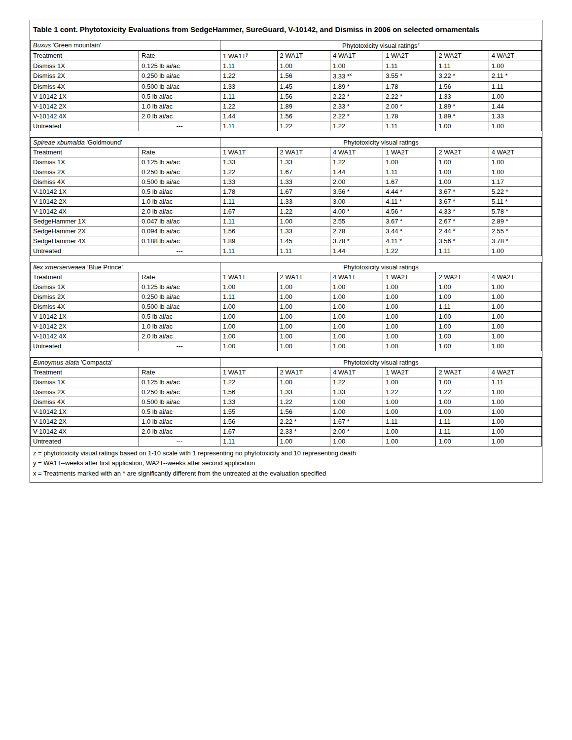Table 1 cont. Phytotoxicity Evaluations from SedgeHammer, SureGuard, V-10142, and Dismiss in 2006 on selected ornamentals
| Buxus 'Green mountain' | Phytotoxicity visual ratings z |
| Treatment | Rate | 1 WA1T y | 2 WA1T | 4 WA1T | 1 WA2T | 2 WA2T | 4 WA2T |
| Dismiss 1X | 0.125 lb ai/ac | 1.11 | 1.00 | 1.00 | 1.11 | 1.11 | 1.00 |
| Dismiss 2X | 0.250 lb ai/ac | 1.22 | 1.56 | 3.33 * x | 3.55 * | 3.22 * | 2.11 * |
| Dismiss 4X | 0.500 lb ai/ac | 1.33 | 1.45 | 1.89 * | 1.78 | 1.56 | 1.11 |
| V-10142 1X | 0.5 lb ai/ac | 1.11 | 1.56 | 2.22 * | 2.22 * | 1.33 | 1.00 |
| V-10142 2X | 1.0 lb ai/ac | 1.22 | 1.89 | 2.33 * | 2.00 * | 1.89 * | 1.44 |
| V-10142 4X | 2.0 lb ai/ac | 1.44 | 1.56 | 2.22 * | 1.78 | 1.89 * | 1.33 |
| Untreated | --- | 1.11 | 1.22 | 1.22 | 1.11 | 1.00 | 1.00 |
| Spireae xbumalda 'Goldmound' | Phytotoxicity visual ratings |
| Treatment | Rate | 1 WA1T | 2 WA1T | 4 WA1T | 1 WA2T | 2 WA2T | 4 WA2T |
| Dismiss 1X | 0.125 lb ai/ac | 1.33 | 1.33 | 1.22 | 1.00 | 1.00 | 1.00 |
| Dismiss 2X | 0.250 lb ai/ac | 1.22 | 1.67 | 1.44 | 1.11 | 1.00 | 1.00 |
| Dismiss 4X | 0.500 lb ai/ac | 1.33 | 1.33 | 2.00 | 1.67 | 1.00 | 1.17 |
| V-10142 1X | 0.5 lb ai/ac | 1.78 | 1.67 | 3.56 * | 4.44 * | 3.67 * | 5.22 * |
| V-10142 2X | 1.0 lb ai/ac | 1.11 | 1.33 | 3.00 | 4.11 * | 3.67 * | 5.11 * |
| V-10142 4X | 2.0 lb ai/ac | 1.67 | 1.22 | 4.00 * | 4.56 * | 4.33 * | 5.78 * |
| SedgeHammer 1X | 0.047 lb ai/ac | 1.11 | 1.00 | 2.55 | 3.67 * | 2.67 * | 2.89 * |
| SedgeHammer 2X | 0.094 lb ai/ac | 1.56 | 1.33 | 2.78 | 3.44 * | 2.44 * | 2.55 * |
| SedgeHammer 4X | 0.188 lb ai/ac | 1.89 | 1.45 | 3.78 * | 4.11 * | 3.56 * | 3.78 * |
| Untreated | --- | 1.11 | 1.11 | 1.44 | 1.22 | 1.11 | 1.00 |
| Ilex xmerserveaea ‘Blue Prince’ | Phytotoxicity visual ratings |
| Treatment | Rate | 1 WA1T | 2 WA1T | 4 WA1T | 1 WA2T | 2 WA2T | 4 WA2T |
| Dismiss 1X | 0.125 lb ai/ac | 1.00 | 1.00 | 1.00 | 1.00 | 1.00 | 1.00 |
| Dismiss 2X | 0.250 lb ai/ac | 1.11 | 1.00 | 1.00 | 1.00 | 1.00 | 1.00 |
| Dismiss 4X | 0.500 lb ai/ac | 1.00 | 1.00 | 1.00 | 1.00 | 1.11 | 1.00 |
| V-10142 1X | 0.5 lb ai/ac | 1.00 | 1.00 | 1.00 | 1.00 | 1.00 | 1.00 |
| V-10142 2X | 1.0 lb ai/ac | 1.00 | 1.00 | 1.00 | 1.00 | 1.00 | 1.00 |
| V-10142 4X | 2.0 lb ai/ac | 1.00 | 1.00 | 1.00 | 1.00 | 1.00 | 1.00 |
| Untreated | --- | 1.00 | 1.00 | 1.00 | 1.00 | 1.00 | 1.00 |
| Eunoymus alata 'Compacta' | Phytotoxicity visual ratings |
| Treatment | Rate | 1 WA1T | 2 WA1T | 4 WA1T | 1 WA2T | 2 WA2T | 4 WA2T |
| Dismiss 1X | 0.125 lb ai/ac | 1.22 | 1.00 | 1.22 | 1.00 | 1.00 | 1.11 |
| Dismiss 2X | 0.250 lb ai/ac | 1.56 | 1.33 | 1.33 | 1.22 | 1.22 | 1.00 |
| Dismiss 4X | 0.500 lb ai/ac | 1.33 | 1.22 | 1.00 | 1.00 | 1.00 | 1.00 |
| V-10142 1X | 0.5 lb ai/ac | 1.55 | 1.56 | 1.00 | 1.00 | 1.00 | 1.00 |
| V-10142 2X | 1.0 lb ai/ac | 1.56 | 2.22 * | 1.67 * | 1.11 | 1.11 | 1.00 |
| V-10142 4X | 2.0 lb ai/ac | 1.67 | 2.33 * | 2.00 * | 1.00 | 1.11 | 1.00 |
| Untreated | --- | 1.11 | 1.00 | 1.00 | 1.00 | 1.00 | 1.00 |
z = phytotoxicity visual ratings based on 1-10 scale with 1 representing no phytotoxicity and 10 representing death
y = WA1T--weeks after first application, WA2T--weeks after second application
x = Treatments marked with an * are significantly different from the untreated at the evaluation specified